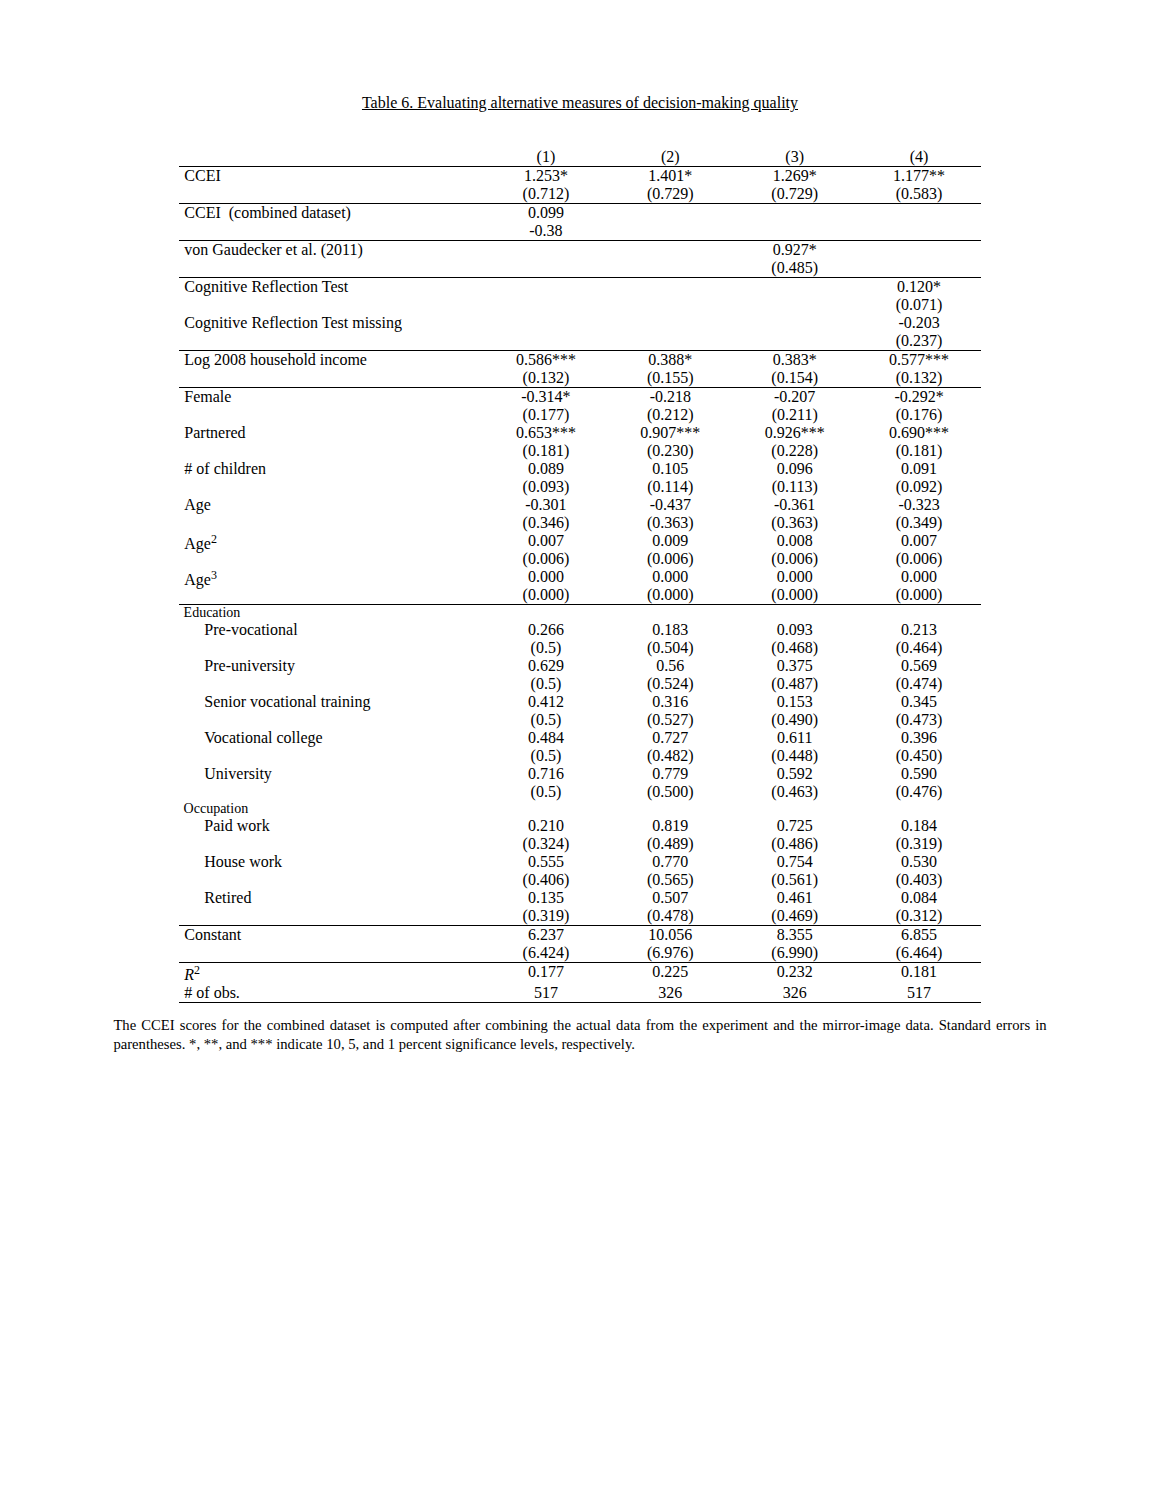Table 6. Evaluating alternative measures of decision-making quality
| | (1) | (2) | (3) | (4) |
| CCEI | 1.253* | 1.401* | 1.269* | 1.177** |
| (0.712) | (0.729) | (0.729) | (0.583) |
| CCEI (combined dataset) | 0.099 | | | |
| -0.38 | | | |
| von Gaudecker et al. (2011) | | | 0.927* | |
| | | (0.485) | |
| Cognitive Reflection Test | | | | 0.120* |
| | | | (0.071) |
| Cognitive Reflection Test missing | | | | -0.203 |
| | | | (0.237) |
| Log 2008 household income | 0.586*** | 0.388* | 0.383* | 0.577*** |
| (0.132) | (0.155) | (0.154) | (0.132) |
| Female | -0.314* | -0.218 | -0.207 | -0.292* |
| (0.177) | (0.212) | (0.211) | (0.176) |
| Partnered | 0.653*** | 0.907*** | 0.926*** | 0.690*** |
| (0.181) | (0.230) | (0.228) | (0.181) |
| # of children | 0.089 | 0.105 | 0.096 | 0.091 |
| (0.093) | (0.114) | (0.113) | (0.092) |
| Age | -0.301 | -0.437 | -0.361 | -0.323 |
| (0.346) | (0.363) | (0.363) | (0.349) |
| Age 2 | 0.007 | 0.009 | 0.008 | 0.007 |
| (0.006) | (0.006) | (0.006) | (0.006) |
| Age 3 | 0.000 | 0.000 | 0.000 | 0.000 |
| (0.000) | (0.000) | (0.000) | (0.000) |
| Education | | | | |
| Pre-vocational | 0.266 | 0.183 | 0.093 | 0.213 |
| (0.5) | (0.504) | (0.468) | (0.464) |
| Pre-university | 0.629 | 0.56 | 0.375 | 0.569 |
| (0.5) | (0.524) | (0.487) | (0.474) |
| Senior vocational training | 0.412 | 0.316 | 0.153 | 0.345 |
| (0.5) | (0.527) | (0.490) | (0.473) |
| Vocational college | 0.484 | 0.727 | 0.611 | 0.396 |
| (0.5) | (0.482) | (0.448) | (0.450) |
| University | 0.716 | 0.779 | 0.592 | 0.590 |
| (0.5) | (0.500) | (0.463) | (0.476) |
| Occupation | | | | |
| Paid work | 0.210 | 0.819 | 0.725 | 0.184 |
| (0.324) | (0.489) | (0.486) | (0.319) |
| House work | 0.555 | 0.770 | 0.754 | 0.530 |
| (0.406) | (0.565) | (0.561) | (0.403) |
| Retired | 0.135 | 0.507 | 0.461 | 0.084 |
| (0.319) | (0.478) | (0.469) | (0.312) |
| Constant | 6.237 | 10.056 | 8.355 | 6.855 |
| (6.424) | (6.976) | (6.990) | (6.464) |
| R 2 | 0.177 | 0.225 | 0.232 | 0.181 |
| # of obs. | 517 | 326 | 326 | 517 |
The CCEI scores for the combined dataset is computed after combining the actual data from the experiment and the mirror-image data. Standard errors in parentheses. *, **, and *** indicate 10, 5, and 1 percent significance levels, respectively.